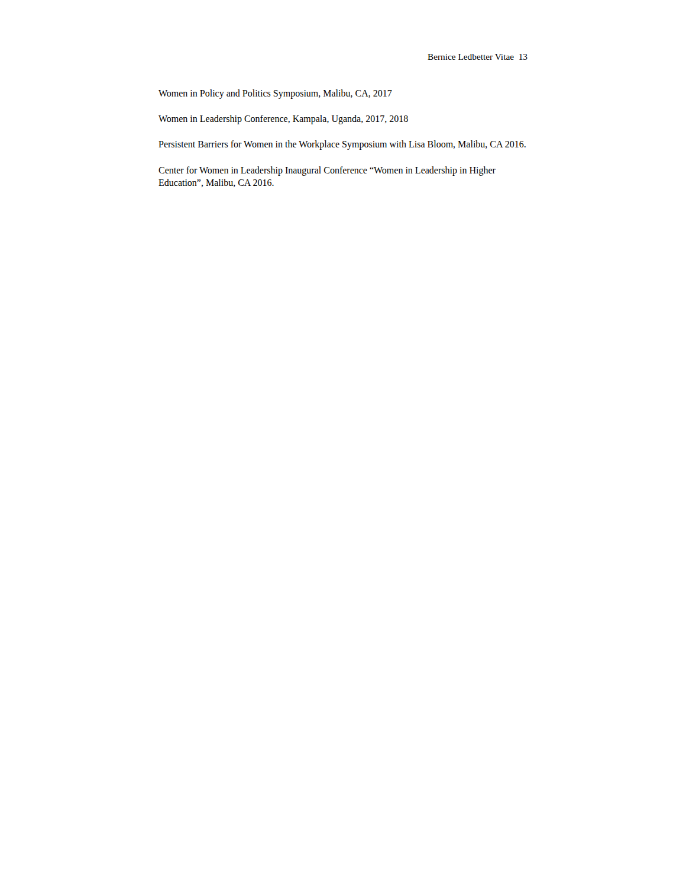Bernice Ledbetter Vitae 13
Women in Policy and Politics Symposium, Malibu, CA, 2017
Women in Leadership Conference, Kampala, Uganda, 2017, 2018
Persistent Barriers for Women in the Workplace Symposium with Lisa Bloom, Malibu, CA 2016.
Center for Women in Leadership Inaugural Conference “Women in Leadership in Higher Education”, Malibu, CA 2016.